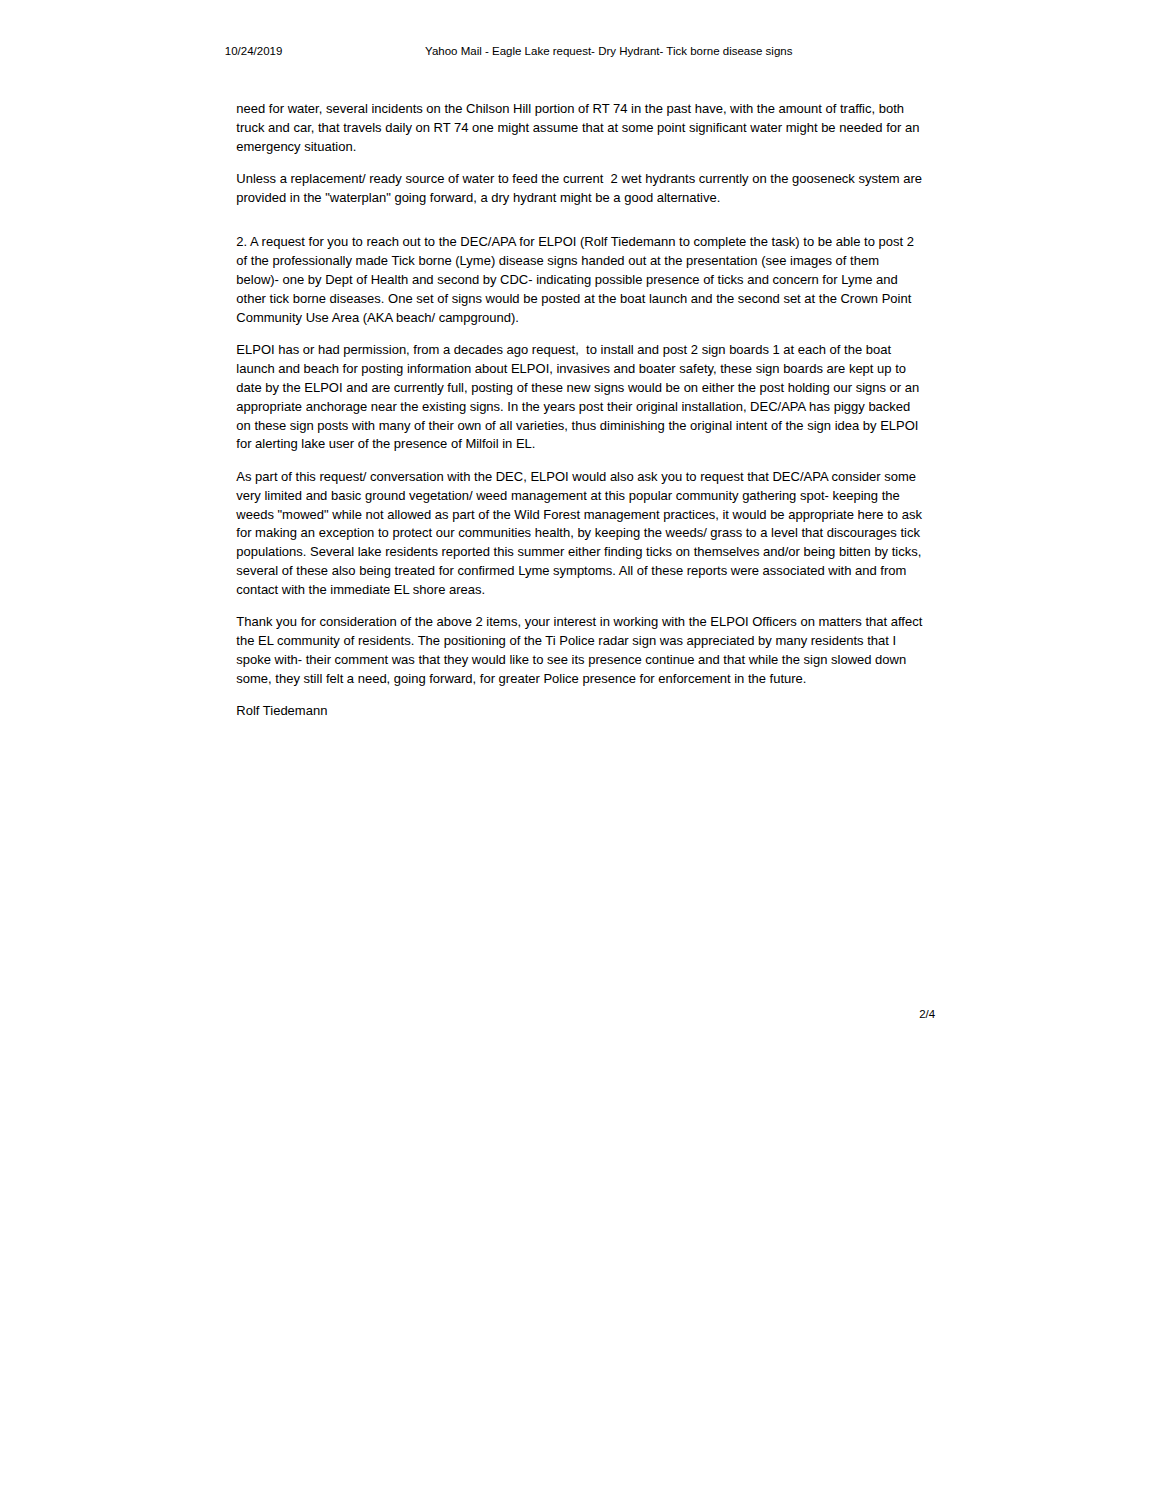10/24/2019
Yahoo Mail - Eagle Lake request- Dry Hydrant- Tick borne disease signs
need for water, several incidents on the Chilson Hill portion of RT 74 in the past have, with the amount of traffic, both truck and car, that travels daily on RT 74 one might assume that at some point significant water might be needed for an emergency situation.
Unless a replacement/ ready source of water to feed the current 2 wet hydrants currently on the gooseneck system are provided in the "waterplan" going forward, a dry hydrant might be a good alternative.
2. A request for you to reach out to the DEC/APA for ELPOI (Rolf Tiedemann to complete the task) to be able to post 2 of the professionally made Tick borne (Lyme) disease signs handed out at the presentation (see images of them below)- one by Dept of Health and second by CDC- indicating possible presence of ticks and concern for Lyme and other tick borne diseases. One set of signs would be posted at the boat launch and the second set at the Crown Point Community Use Area (AKA beach/ campground).
ELPOI has or had permission, from a decades ago request, to install and post 2 sign boards 1 at each of the boat launch and beach for posting information about ELPOI, invasives and boater safety, these sign boards are kept up to date by the ELPOI and are currently full, posting of these new signs would be on either the post holding our signs or an appropriate anchorage near the existing signs. In the years post their original installation, DEC/APA has piggy backed on these sign posts with many of their own of all varieties, thus diminishing the original intent of the sign idea by ELPOI for alerting lake user of the presence of Milfoil in EL.
As part of this request/ conversation with the DEC, ELPOI would also ask you to request that DEC/APA consider some very limited and basic ground vegetation/ weed management at this popular community gathering spot- keeping the weeds "mowed" while not allowed as part of the Wild Forest management practices, it would be appropriate here to ask for making an exception to protect our communities health, by keeping the weeds/ grass to a level that discourages tick populations. Several lake residents reported this summer either finding ticks on themselves and/or being bitten by ticks, several of these also being treated for confirmed Lyme symptoms. All of these reports were associated with and from contact with the immediate EL shore areas.
Thank you for consideration of the above 2 items, your interest in working with the ELPOI Officers on matters that affect the EL community of residents. The positioning of the Ti Police radar sign was appreciated by many residents that I spoke with- their comment was that they would like to see its presence continue and that while the sign slowed down some, they still felt a need, going forward, for greater Police presence for enforcement in the future.
Rolf Tiedemann
2/4